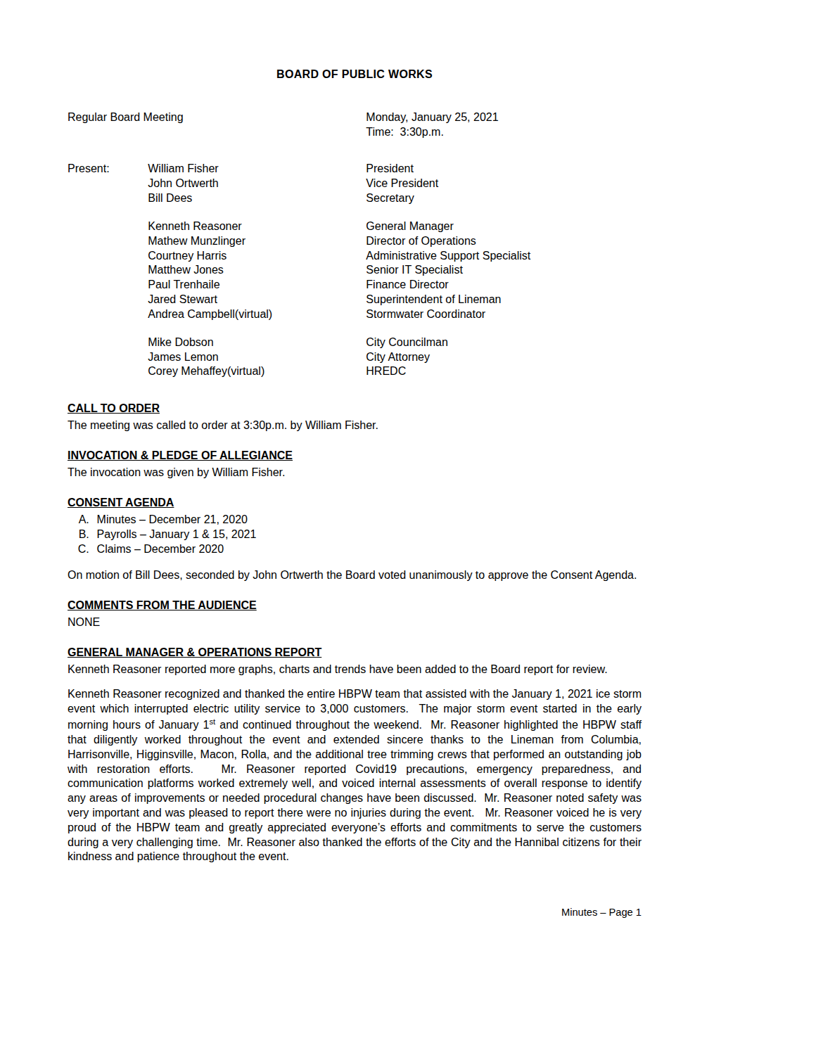BOARD OF PUBLIC WORKS
| Regular Board Meeting | Monday, January 25, 2021 Time: 3:30p.m. |
| Present: | William Fisher | President |
| | John Ortwerth | Vice President |
| | Bill Dees | Secretary |
| | Kenneth Reasoner | General Manager |
| | Mathew Munzlinger | Director of Operations |
| | Courtney Harris | Administrative Support Specialist |
| | Matthew Jones | Senior IT Specialist |
| | Paul Trenhaile | Finance Director |
| | Jared Stewart | Superintendent of Lineman |
| | Andrea Campbell(virtual) | Stormwater Coordinator |
| | Mike Dobson | City Councilman |
| | James Lemon | City Attorney |
| | Corey Mehaffey(virtual) | HREDC |
CALL TO ORDER
The meeting was called to order at 3:30p.m. by William Fisher.
INVOCATION & PLEDGE OF ALLEGIANCE
The invocation was given by William Fisher.
CONSENT AGENDA
Minutes – December 21, 2020
Payrolls – January 1 & 15, 2021
Claims – December 2020
On motion of Bill Dees, seconded by John Ortwerth the Board voted unanimously to approve the Consent Agenda.
COMMENTS FROM THE AUDIENCE
NONE
GENERAL MANAGER & OPERATIONS REPORT
Kenneth Reasoner reported more graphs, charts and trends have been added to the Board report for review.
Kenneth Reasoner recognized and thanked the entire HBPW team that assisted with the January 1, 2021 ice storm event which interrupted electric utility service to 3,000 customers. The major storm event started in the early morning hours of January 1st and continued throughout the weekend. Mr. Reasoner highlighted the HBPW staff that diligently worked throughout the event and extended sincere thanks to the Lineman from Columbia, Harrisonville, Higginsville, Macon, Rolla, and the additional tree trimming crews that performed an outstanding job with restoration efforts. Mr. Reasoner reported Covid19 precautions, emergency preparedness, and communication platforms worked extremely well, and voiced internal assessments of overall response to identify any areas of improvements or needed procedural changes have been discussed. Mr. Reasoner noted safety was very important and was pleased to report there were no injuries during the event. Mr. Reasoner voiced he is very proud of the HBPW team and greatly appreciated everyone’s efforts and commitments to serve the customers during a very challenging time. Mr. Reasoner also thanked the efforts of the City and the Hannibal citizens for their kindness and patience throughout the event.
Minutes – Page 1